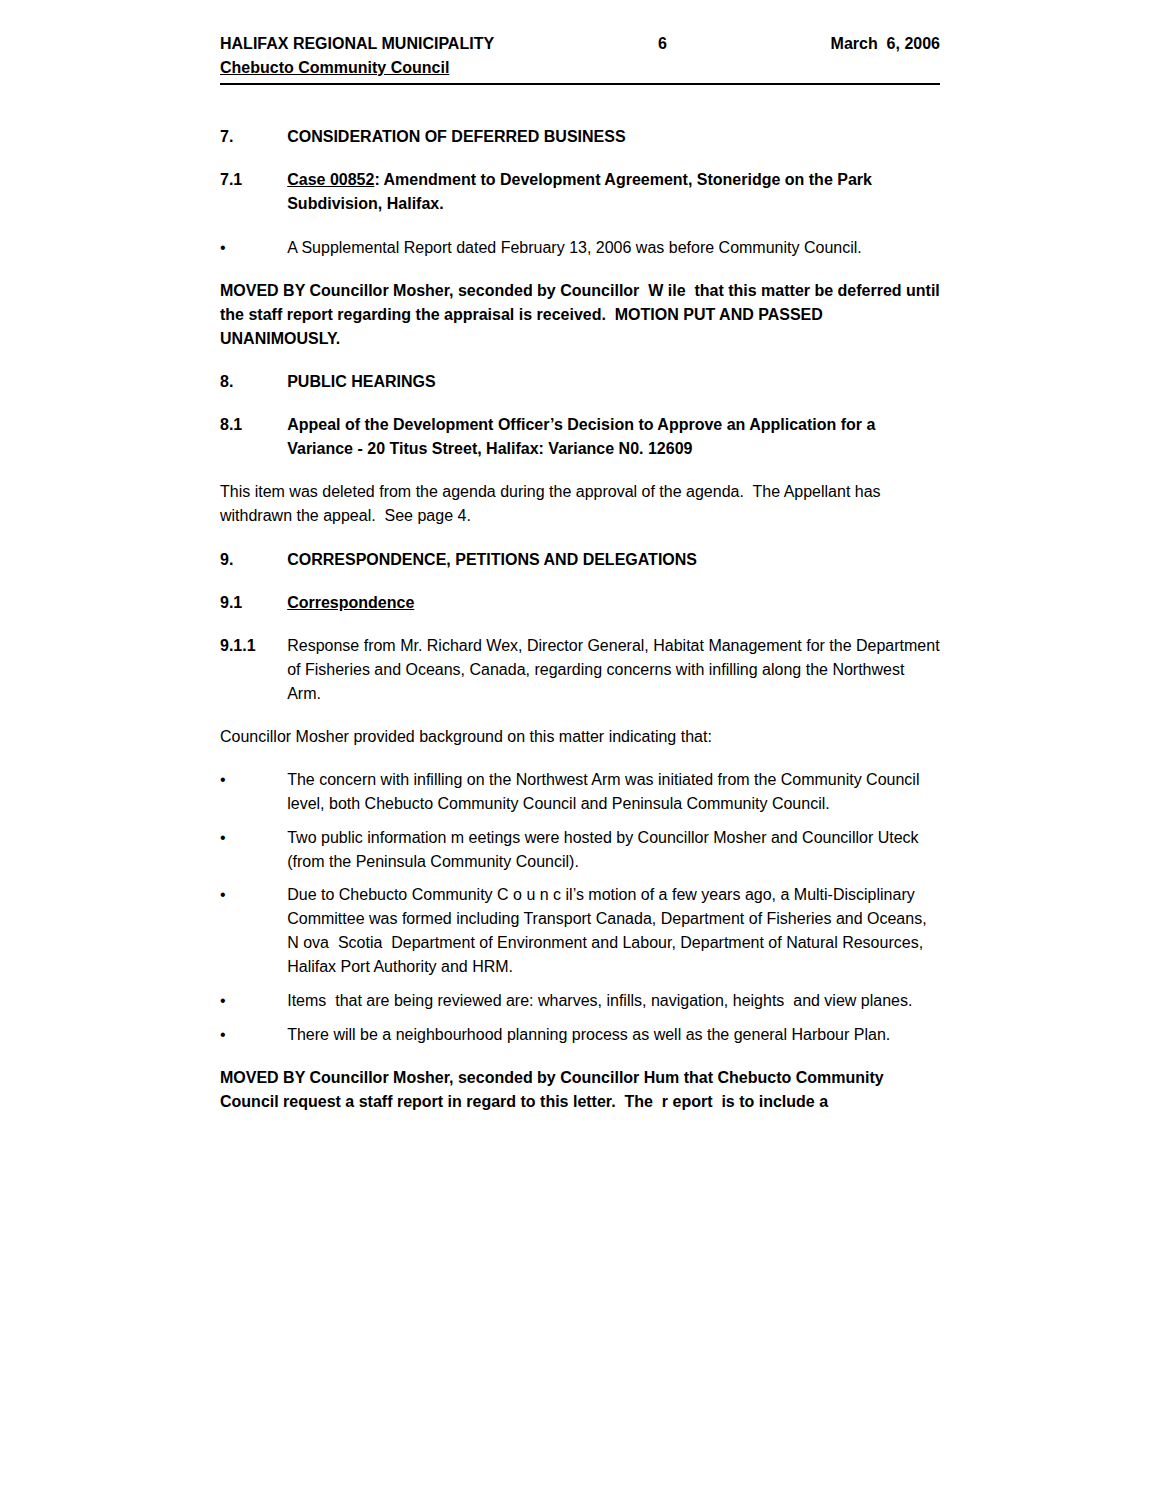HALIFAX REGIONAL MUNICIPALITY
Chebucto Community Council
6
March 6, 2006
7.
CONSIDERATION OF DEFERRED BUSINESS
7.1
Case 00852: Amendment to Development Agreement, Stoneridge on the Park Subdivision, Halifax.
• A Supplemental Report dated February 13, 2006 was before Community Council.
MOVED BY Councillor Mosher, seconded by Councillor W ile that this matter be deferred until the staff report regarding the appraisal is received. MOTION PUT AND PASSED UNANIMOUSLY.
8.
PUBLIC HEARINGS
8.1
Appeal of the Development Officer’s Decision to Approve an Application for a Variance - 20 Titus Street, Halifax: Variance N0. 12609
This item was deleted from the agenda during the approval of the agenda. The Appellant has withdrawn the appeal. See page 4.
9.
CORRESPONDENCE, PETITIONS AND DELEGATIONS
9.1
Correspondence
9.1.1
Response from Mr. Richard Wex, Director General, Habitat Management for the Department of Fisheries and Oceans, Canada, regarding concerns with infilling along the Northwest Arm.
Councillor Mosher provided background on this matter indicating that:
• The concern with infilling on the Northwest Arm was initiated from the Community Council level, both Chebucto Community Council and Peninsula Community Council.
• Two public information m eetings were hosted by Councillor Mosher and Councillor Uteck (from the Peninsula Community Council).
• Due to Chebucto Community C o u n c il’s motion of a few years ago, a Multi-Disciplinary Committee was formed including Transport Canada, Department of Fisheries and Oceans, N ova Scotia Department of Environment and Labour, Department of Natural Resources, Halifax Port Authority and HRM.
• Items that are being reviewed are: wharves, infills, navigation, heights and view planes.
• There will be a neighbourhood planning process as well as the general Harbour Plan.
MOVED BY Councillor Mosher, seconded by Councillor Hum that Chebucto Community Council request a staff report in regard to this letter. The r eport is to include a